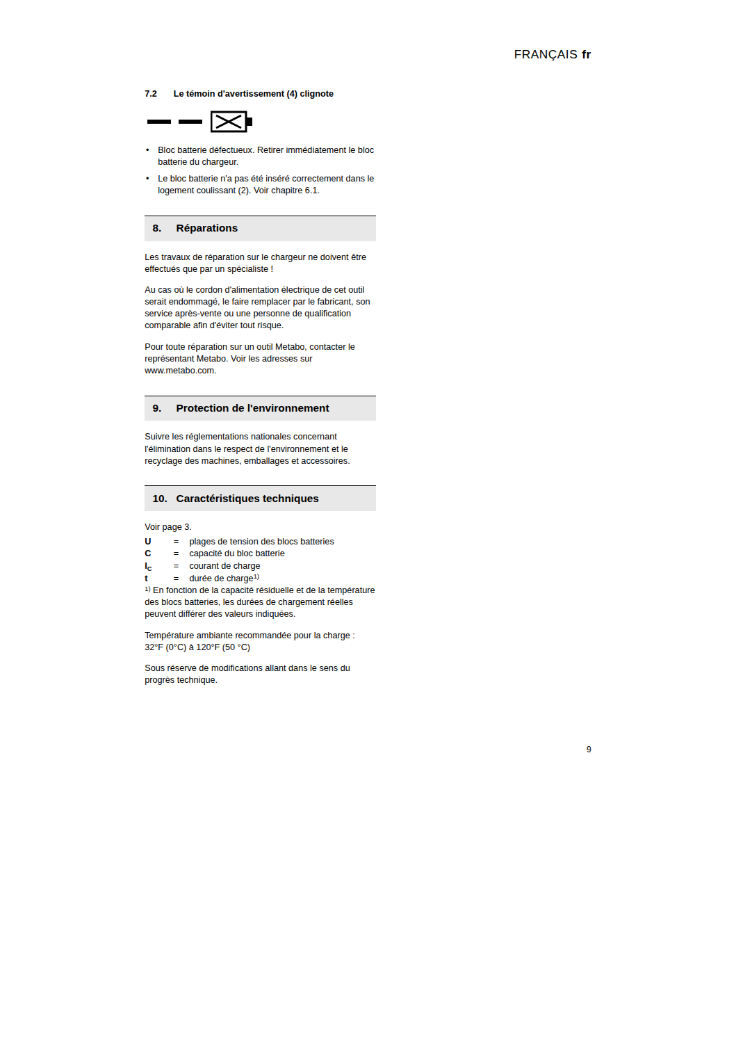FRANÇAIS fr
7.2 Le témoin d'avertissement (4) clignote
Bloc batterie défectueux. Retirer immédiatement le bloc batterie du chargeur.
Le bloc batterie n'a pas été inséré correctement dans le logement coulissant (2). Voir chapitre 6.1.
8. Réparations
Les travaux de réparation sur le chargeur ne doivent être effectués que par un spécialiste !
Au cas où le cordon d'alimentation électrique de cet outil serait endommagé, le faire remplacer par le fabricant, son service après-vente ou une personne de qualification comparable afin d'éviter tout risque.
Pour toute réparation sur un outil Metabo, contacter le représentant Metabo. Voir les adresses sur www.metabo.com.
9. Protection de l'environnement
Suivre les réglementations nationales concernant l'élimination dans le respect de l'environnement et le recyclage des machines, emballages et accessoires.
10. Caractéristiques techniques
Voir page 3.
| U | = | plages de tension des blocs batteries |
| C | = | capacité du bloc batterie |
| I C | = | courant de charge |
| t | = | durée de charge 1) |
1) En fonction de la capacité résiduelle et de la température des blocs batteries, les durées de chargement réelles peuvent différer des valeurs indiquées.
Température ambiante recommandée pour la charge : 32°F (0°C) à 120°F (50 °C)
Sous réserve de modifications allant dans le sens du progrès technique.
9